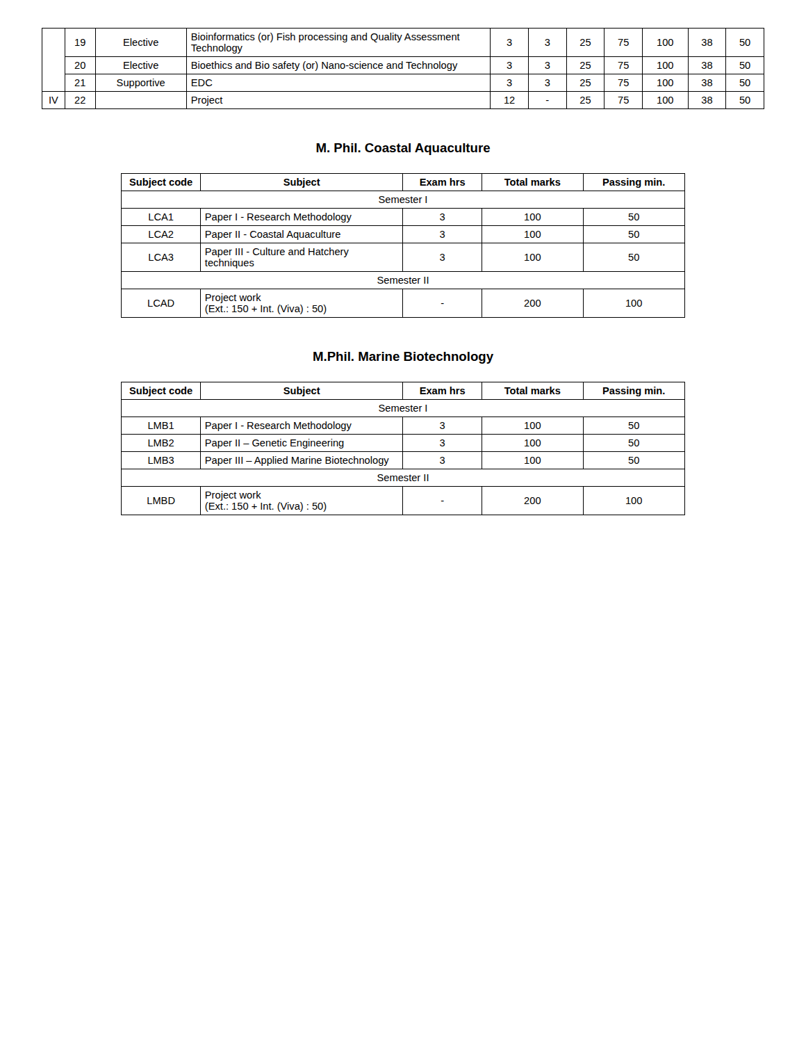| | 19 | Elective | Bioinformatics (or) Fish processing and Quality Assessment Technology | 3 | 3 | 25 | 75 | 100 | 38 | 50 |
| 20 | Elective | Bioethics and Bio safety (or) Nano-science and Technology | 3 | 3 | 25 | 75 | 100 | 38 | 50 |
| 21 | Supportive | EDC | 3 | 3 | 25 | 75 | 100 | 38 | 50 |
| IV | 22 | | Project | 12 | - | 25 | 75 | 100 | 38 | 50 |
M. Phil. Coastal Aquaculture
| Subject code | Subject | Exam hrs | Total marks | Passing min. |
| --- | --- | --- | --- | --- |
| Semester I |
| LCA1 | Paper I - Research Methodology | 3 | 100 | 50 |
| LCA2 | Paper II - Coastal Aquaculture | 3 | 100 | 50 |
| LCA3 | Paper III - Culture and Hatchery techniques | 3 | 100 | 50 |
| Semester II |
| LCAD | Project work (Ext.: 150 + Int. (Viva) : 50) | - | 200 | 100 |
M.Phil. Marine Biotechnology
| Subject code | Subject | Exam hrs | Total marks | Passing min. |
| --- | --- | --- | --- | --- |
| Semester I |
| LMB1 | Paper I - Research Methodology | 3 | 100 | 50 |
| LMB2 | Paper II – Genetic Engineering | 3 | 100 | 50 |
| LMB3 | Paper III – Applied Marine Biotechnology | 3 | 100 | 50 |
| Semester II |
| LMBD | Project work (Ext.: 150 + Int. (Viva) : 50) | - | 200 | 100 |